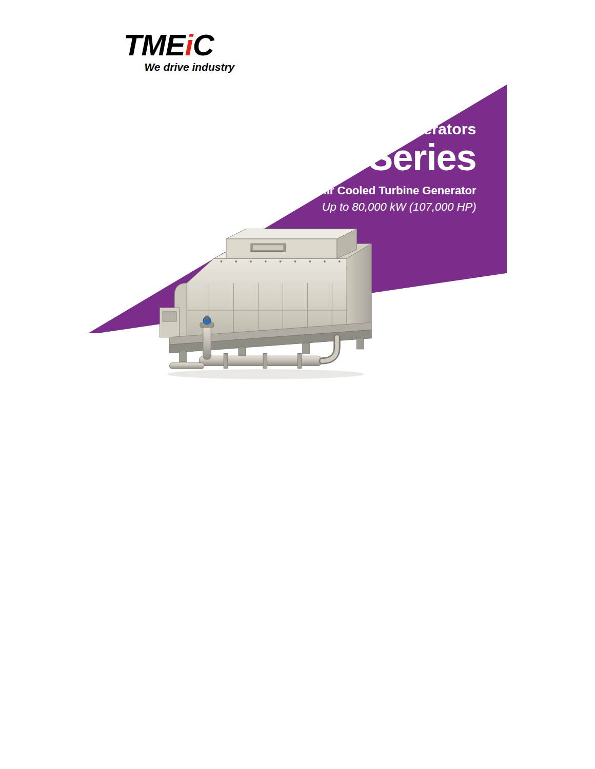TMEi C
We drive industry
High Voltage Generators
TM21-TG Series
2-Pole Air Cooled Turbine Generator
Up to 80,000 kW (107,000 HP)